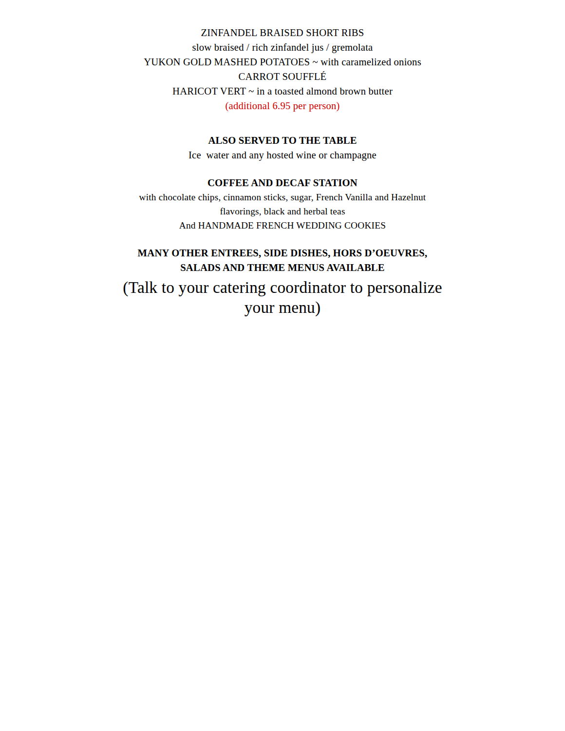ZINFANDEL BRAISED SHORT RIBS
slow braised / rich zinfandel jus / gremolata
YUKON GOLD MASHED POTATOES ~ with caramelized onions
CARROT SOUFFLÉ
HARICOT VERT ~ in a toasted almond brown butter
(additional 6.95 per person)
ALSO SERVED TO THE TABLE
Ice water and any hosted wine or champagne
COFFEE AND DECAF STATION
with chocolate chips, cinnamon sticks, sugar, French Vanilla and Hazelnut flavorings, black and herbal teas
And HANDMADE FRENCH WEDDING COOKIES
MANY OTHER ENTREES, SIDE DISHES, HORS D’OEUVRES,
SALADS AND THEME MENUS AVAILABLE
(Talk to your catering coordinator to personalize your menu)